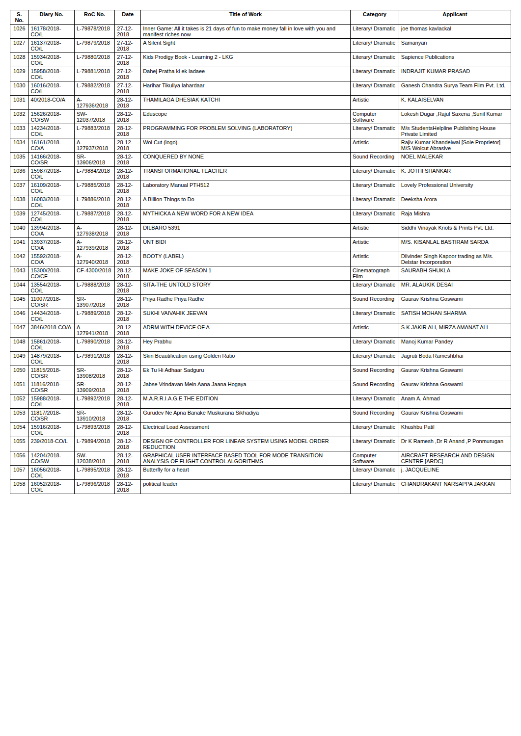| S. No. | Diary No. | RoC No. | Date | Title of Work | Category | Applicant |
| --- | --- | --- | --- | --- | --- | --- |
| 1026 | 16178/2018-CO/L | L-79878/2018 | 27-12-2018 | Inner Game: All it takes is 21 days of fun to make money fall in love with you and manifest riches now | Literary/ Dramatic | joe thomas kavlackal |
| 1027 | 16137/2018-CO/L | L-79879/2018 | 27-12-2018 | A Silent Sight | Literary/ Dramatic | Samanyan |
| 1028 | 15934/2018-CO/L | L-79880/2018 | 27-12-2018 | Kids Prodigy Book - Learning 2 - LKG | Literary/ Dramatic | Sapience Publications |
| 1029 | 15958/2018-CO/L | L-79881/2018 | 27-12-2018 | Dahej Pratha ki ek ladaee | Literary/ Dramatic | INDRAJIT KUMAR PRASAD |
| 1030 | 16016/2018-CO/L | L-79882/2018 | 27-12-2018 | Harihar Tikuliya lahardaar | Literary/ Dramatic | Ganesh Chandra Surya Team Film Pvt. Ltd. |
| 1031 | 40/2018-CO/A | A-127936/2018 | 28-12-2018 | THAMILAGA DHESIAK KATCHI | Artistic | K. KALAISELVAN |
| 1032 | 15626/2018-CO/SW | SW-12037/2018 | 28-12-2018 | Eduscope | Computer Software | Lokesh Dugar ,Rajul Saxena ,Sunil Kumar |
| 1033 | 14234/2018-CO/L | L-79883/2018 | 28-12-2018 | PROGRAMMING FOR PROBLEM SOLVING (LABORATORY) | Literary/ Dramatic | M/s StudentsHelpline Publishing House Private Limited |
| 1034 | 16161/2018-CO/A | A-127937/2018 | 28-12-2018 | Wol Cut (logo) | Artistic | Rajiv Kumar Khandelwal [Sole Proprietor] M/S Wolcut Abrasive |
| 1035 | 14166/2018-CO/SR | SR-13906/2018 | 28-12-2018 | CONQUERED BY NONE | Sound Recording | NOEL MALEKAR |
| 1036 | 15987/2018-CO/L | L-79884/2018 | 28-12-2018 | TRANSFORMATIONAL TEACHER | Literary/ Dramatic | K. JOTHI SHANKAR |
| 1037 | 16109/2018-CO/L | L-79885/2018 | 28-12-2018 | Laboratory Manual PTH512 | Literary/ Dramatic | Lovely Professional University |
| 1038 | 16083/2018-CO/L | L-79886/2018 | 28-12-2018 | A Billion Things to Do | Literary/ Dramatic | Deeksha Arora |
| 1039 | 12745/2018-CO/L | L-79887/2018 | 28-12-2018 | MYTHICKA A NEW WORD FOR A NEW IDEA | Literary/ Dramatic | Raja Mishra |
| 1040 | 13994/2018-CO/A | A-127938/2018 | 28-12-2018 | DILBARO 5391 | Artistic | Siddhi Vinayak Knots & Prints Pvt. Ltd. |
| 1041 | 13937/2018-CO/A | A-127939/2018 | 28-12-2018 | UNT BIDI | Artistic | M/S. KISANLAL BASTIRAM SARDA |
| 1042 | 15592/2018-CO/A | A-127940/2018 | 28-12-2018 | BOOTY (LABEL) | Artistic | Dilvinder Singh Kapoor trading as M/s. Delstar Incorporation |
| 1043 | 15300/2018-CO/CF | CF-4300/2018 | 28-12-2018 | MAKE JOKE OF SEASON 1 | Cinematograph Film | SAURABH SHUKLA |
| 1044 | 13554/2018-CO/L | L-79888/2018 | 28-12-2018 | SITA-THE UNTOLD STORY | Literary/ Dramatic | MR. ALAUKIK DESAI |
| 1045 | 11007/2018-CO/SR | SR-13907/2018 | 28-12-2018 | Priya Radhe Priya Radhe | Sound Recording | Gaurav Krishna Goswami |
| 1046 | 14434/2018-CO/L | L-79889/2018 | 28-12-2018 | SUKHI VAIVAHIK JEEVAN | Literary/ Dramatic | SATISH MOHAN SHARMA |
| 1047 | 3846/2018-CO/A | A-127941/2018 | 28-12-2018 | ADRM WITH DEVICE OF A | Artistic | S K JAKIR ALI, MIRZA AMANAT ALI |
| 1048 | 15861/2018-CO/L | L-79890/2018 | 28-12-2018 | Hey Prabhu | Literary/ Dramatic | Manoj Kumar Pandey |
| 1049 | 14879/2018-CO/L | L-79891/2018 | 28-12-2018 | Skin Beautification using Golden Ratio | Literary/ Dramatic | Jagruti Boda Rameshbhai |
| 1050 | 11815/2018-CO/SR | SR-13908/2018 | 28-12-2018 | Ek Tu Hi Adhaar Sadguru | Sound Recording | Gaurav Krishna Goswami |
| 1051 | 11816/2018-CO/SR | SR-13909/2018 | 28-12-2018 | Jabse Vrindavan Mein Aana Jaana Hogaya | Sound Recording | Gaurav Krishna Goswami |
| 1052 | 15988/2018-CO/L | L-79892/2018 | 28-12-2018 | M.A.R.R.I.A.G.E THE EDITION | Literary/ Dramatic | Anam A. Ahmad |
| 1053 | 11817/2018-CO/SR | SR-13910/2018 | 28-12-2018 | Gurudev Ne Apna Banake Muskurana Sikhadiya | Sound Recording | Gaurav Krishna Goswami |
| 1054 | 15916/2018-CO/L | L-79893/2018 | 28-12-2018 | Electrical Load Assessment | Literary/ Dramatic | Khushbu Patil |
| 1055 | 239/2018-CO/L | L-79894/2018 | 28-12-2018 | DESIGN OF CONTROLLER FOR LINEAR SYSTEM USING MODEL ORDER REDUCTION | Literary/ Dramatic | Dr K Ramesh ,Dr R Anand ,P Ponmurugan |
| 1056 | 14204/2018-CO/SW | SW-12038/2018 | 28-12-2018 | GRAPHICAL USER INTERFACE BASED TOOL FOR MODE TRANSITION ANALYSIS OF FLIGHT CONTROL ALGORITHMS | Computer Software | AIRCRAFT RESEARCH AND DESIGN CENTRE [ARDC] |
| 1057 | 16056/2018-CO/L | L-79895/2018 | 28-12-2018 | Butterfly for a heart | Literary/ Dramatic | j. JACQUELINE |
| 1058 | 16052/2018-CO/L | L-79896/2018 | 28-12-2018 | political leader | Literary/ Dramatic | CHANDRAKANT NARSAPPA JAKKAN |